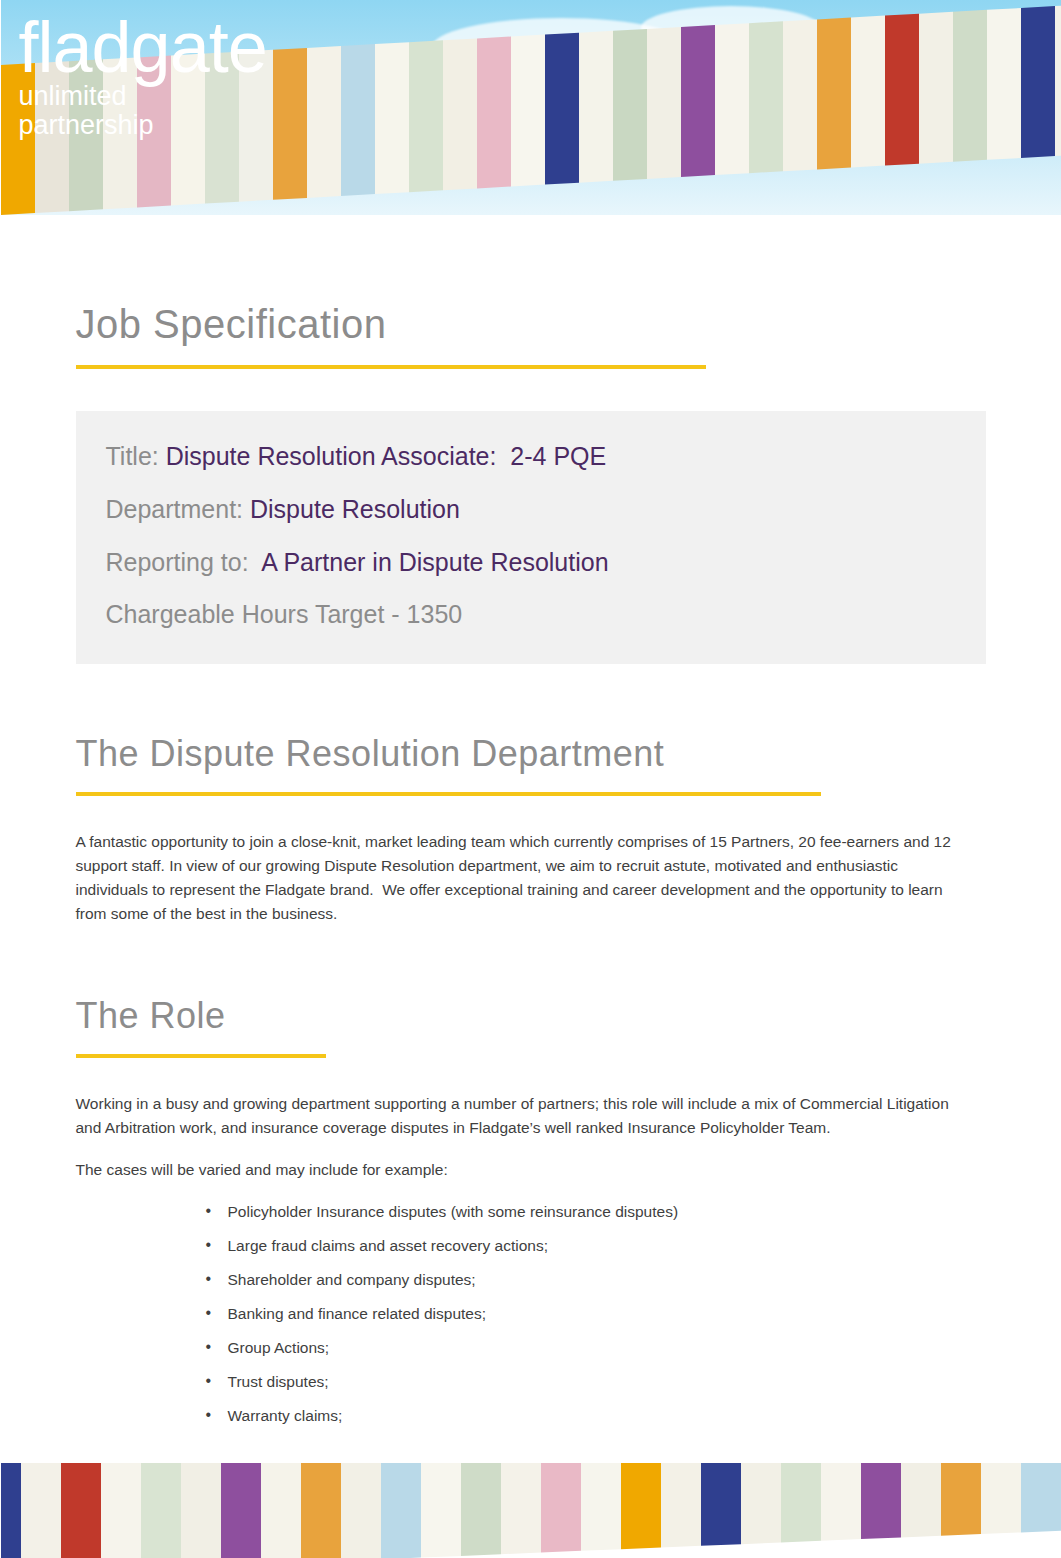fladgate unlimited partnership
Job Specification
Title: Dispute Resolution Associate: 2-4 PQE
Department: Dispute Resolution
Reporting to: A Partner in Dispute Resolution
Chargeable Hours Target - 1350
The Dispute Resolution Department
A fantastic opportunity to join a close-knit, market leading team which currently comprises of 15 Partners, 20 fee-earners and 12 support staff. In view of our growing Dispute Resolution department, we aim to recruit astute, motivated and enthusiastic individuals to represent the Fladgate brand. We offer exceptional training and career development and the opportunity to learn from some of the best in the business.
The Role
Working in a busy and growing department supporting a number of partners; this role will include a mix of Commercial Litigation and Arbitration work, and insurance coverage disputes in Fladgate’s well ranked Insurance Policyholder Team.
The cases will be varied and may include for example:
Policyholder Insurance disputes (with some reinsurance disputes)
Large fraud claims and asset recovery actions;
Shareholder and company disputes;
Banking and finance related disputes;
Group Actions;
Trust disputes;
Warranty claims;